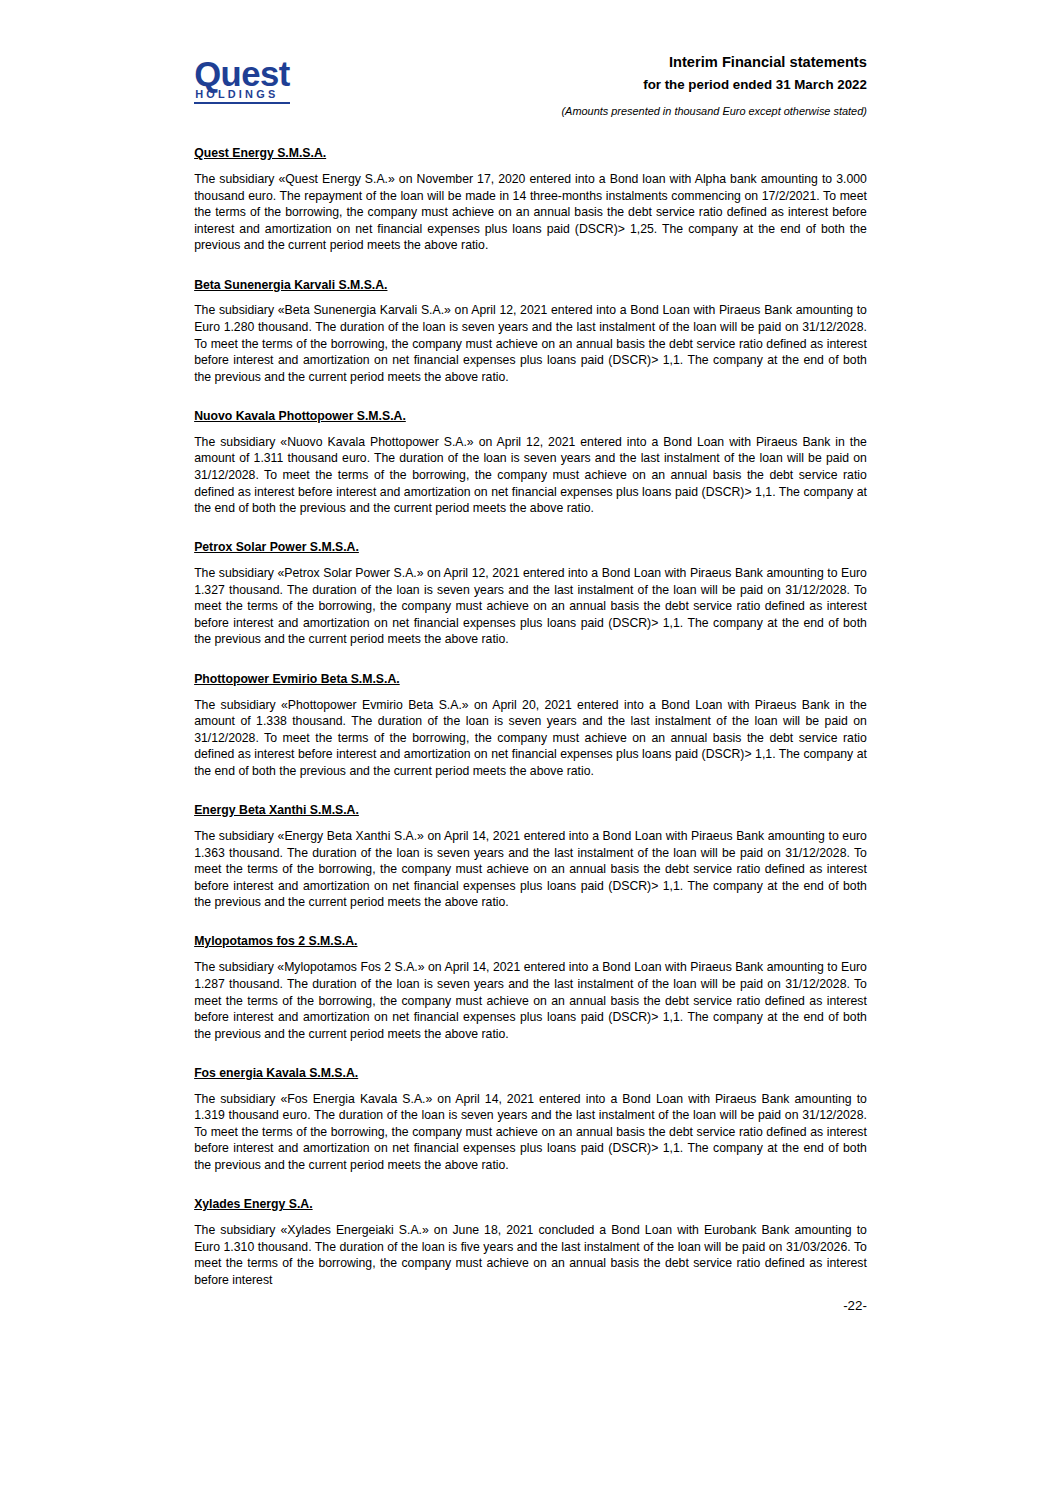Quest HOLDINGS
Interim Financial statements
for the period ended 31 March 2022
(Amounts presented in thousand Euro except otherwise stated)
Quest Energy S.M.S.A.
The subsidiary «Quest Energy S.A.» on November 17, 2020 entered into a Bond loan with Alpha bank amounting to 3.000 thousand euro. The repayment of the loan will be made in 14 three-months instalments commencing on 17/2/2021. To meet the terms of the borrowing, the company must achieve on an annual basis the debt service ratio defined as interest before interest and amortization on net financial expenses plus loans paid (DSCR)> 1,25. The company at the end of both the previous and the current period meets the above ratio.
Beta Sunenergia Karvali S.M.S.A.
The subsidiary «Beta Sunenergia Karvali S.A.» on April 12, 2021 entered into a Bond Loan with Piraeus Bank amounting to Euro 1.280 thousand. The duration of the loan is seven years and the last instalment of the loan will be paid on 31/12/2028. To meet the terms of the borrowing, the company must achieve on an annual basis the debt service ratio defined as interest before interest and amortization on net financial expenses plus loans paid (DSCR)> 1,1. The company at the end of both the previous and the current period meets the above ratio.
Nuovo Kavala Phottopower S.M.S.A.
The subsidiary «Nuovo Kavala Phottopower S.A.» on April 12, 2021 entered into a Bond Loan with Piraeus Bank in the amount of 1.311 thousand euro. The duration of the loan is seven years and the last instalment of the loan will be paid on 31/12/2028. To meet the terms of the borrowing, the company must achieve on an annual basis the debt service ratio defined as interest before interest and amortization on net financial expenses plus loans paid (DSCR)> 1,1. The company at the end of both the previous and the current period meets the above ratio.
Petrox Solar Power S.M.S.A.
The subsidiary «Petrox Solar Power S.A.» on April 12, 2021 entered into a Bond Loan with Piraeus Bank amounting to Euro 1.327 thousand. The duration of the loan is seven years and the last instalment of the loan will be paid on 31/12/2028. To meet the terms of the borrowing, the company must achieve on an annual basis the debt service ratio defined as interest before interest and amortization on net financial expenses plus loans paid (DSCR)> 1,1. The company at the end of both the previous and the current period meets the above ratio.
Phottopower Evmirio Beta S.M.S.A.
The subsidiary «Phottopower Evmirio Beta S.A.» on April 20, 2021 entered into a Bond Loan with Piraeus Bank in the amount of 1.338 thousand. The duration of the loan is seven years and the last instalment of the loan will be paid on 31/12/2028. To meet the terms of the borrowing, the company must achieve on an annual basis the debt service ratio defined as interest before interest and amortization on net financial expenses plus loans paid (DSCR)> 1,1. The company at the end of both the previous and the current period meets the above ratio.
Energy Beta Xanthi S.M.S.A.
The subsidiary «Energy Beta Xanthi S.A.» on April 14, 2021 entered into a Bond Loan with Piraeus Bank amounting to euro 1.363 thousand. The duration of the loan is seven years and the last instalment of the loan will be paid on 31/12/2028. To meet the terms of the borrowing, the company must achieve on an annual basis the debt service ratio defined as interest before interest and amortization on net financial expenses plus loans paid (DSCR)> 1,1. The company at the end of both the previous and the current period meets the above ratio.
Mylopotamos fos 2 S.M.S.A.
The subsidiary «Mylopotamos Fos 2 S.A.» on April 14, 2021 entered into a Bond Loan with Piraeus Bank amounting to Euro 1.287 thousand. The duration of the loan is seven years and the last instalment of the loan will be paid on 31/12/2028. To meet the terms of the borrowing, the company must achieve on an annual basis the debt service ratio defined as interest before interest and amortization on net financial expenses plus loans paid (DSCR)> 1,1. The company at the end of both the previous and the current period meets the above ratio.
Fos energia Kavala S.M.S.A.
The subsidiary «Fos Energia Kavala S.A.» on April 14, 2021 entered into a Bond Loan with Piraeus Bank amounting to 1.319 thousand euro. The duration of the loan is seven years and the last instalment of the loan will be paid on 31/12/2028. To meet the terms of the borrowing, the company must achieve on an annual basis the debt service ratio defined as interest before interest and amortization on net financial expenses plus loans paid (DSCR)> 1,1. The company at the end of both the previous and the current period meets the above ratio.
Xylades Energy S.A.
The subsidiary «Xylades Energeiaki S.A.» on June 18, 2021 concluded a Bond Loan with Eurobank Bank amounting to Euro 1.310 thousand. The duration of the loan is five years and the last instalment of the loan will be paid on 31/03/2026. To meet the terms of the borrowing, the company must achieve on an annual basis the debt service ratio defined as interest before interest
-22-